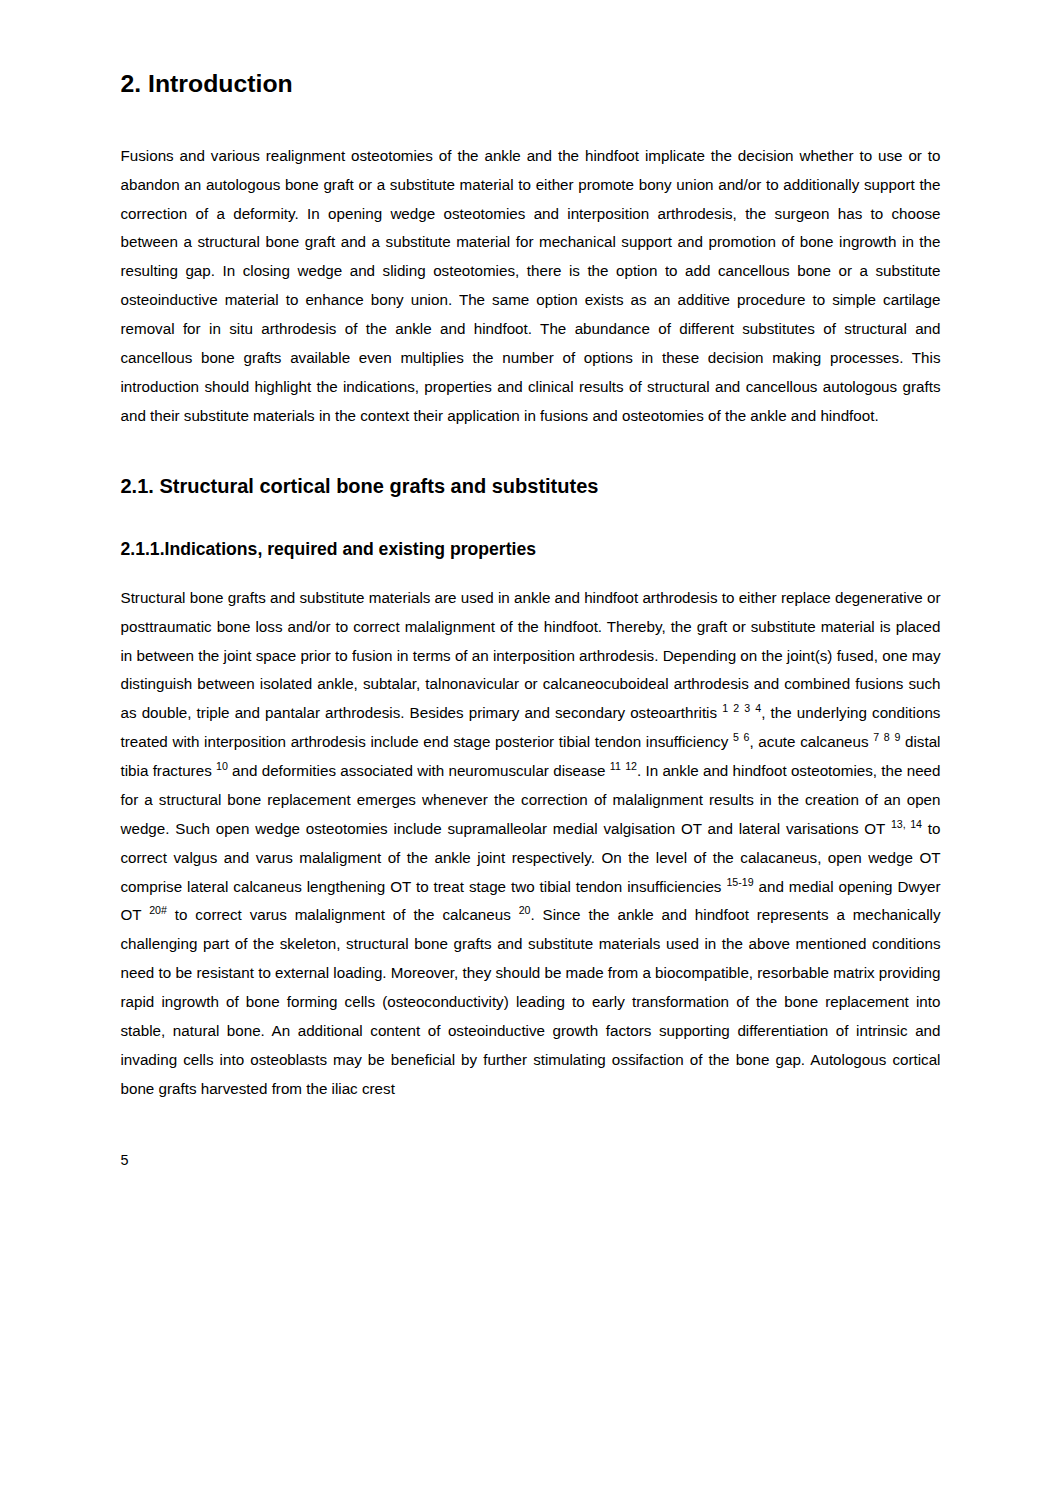2. Introduction
Fusions and various realignment osteotomies of the ankle and the hindfoot implicate the decision whether to use or to abandon an autologous bone graft or a substitute material to either promote bony union and/or to additionally support the correction of a deformity. In opening wedge osteotomies and interposition arthrodesis, the surgeon has to choose between a structural bone graft and a substitute material for mechanical support and promotion of bone ingrowth in the resulting gap. In closing wedge and sliding osteotomies, there is the option to add cancellous bone or a substitute osteoinductive material to enhance bony union. The same option exists as an additive procedure to simple cartilage removal for in situ arthrodesis of the ankle and hindfoot. The abundance of different substitutes of structural and cancellous bone grafts available even multiplies the number of options in these decision making processes. This introduction should highlight the indications, properties and clinical results of structural and cancellous autologous grafts and their substitute materials in the context their application in fusions and osteotomies of the ankle and hindfoot.
2.1. Structural cortical bone grafts and substitutes
2.1.1.Indications, required and existing properties
Structural bone grafts and substitute materials are used in ankle and hindfoot arthrodesis to either replace degenerative or posttraumatic bone loss and/or to correct malalignment of the hindfoot. Thereby, the graft or substitute material is placed in between the joint space prior to fusion in terms of an interposition arthrodesis. Depending on the joint(s) fused, one may distinguish between isolated ankle, subtalar, talnonavicular or calcaneocuboideal arthrodesis and combined fusions such as double, triple and pantalar arthrodesis. Besides primary and secondary osteoarthritis 1 2 3 4, the underlying conditions treated with interposition arthrodesis include end stage posterior tibial tendon insufficiency 5 6, acute calcaneus 7 8 9 distal tibia fractures 10 and deformities associated with neuromuscular disease 11 12. In ankle and hindfoot osteotomies, the need for a structural bone replacement emerges whenever the correction of malalignment results in the creation of an open wedge. Such open wedge osteotomies include supramalleolar medial valgisation OT and lateral varisations OT 13, 14 to correct valgus and varus malaligment of the ankle joint respectively. On the level of the calacaneus, open wedge OT comprise lateral calcaneus lengthening OT to treat stage two tibial tendon insufficiencies 15-19 and medial opening Dwyer OT 20# to correct varus malalignment of the calcaneus 20. Since the ankle and hindfoot represents a mechanically challenging part of the skeleton, structural bone grafts and substitute materials used in the above mentioned conditions need to be resistant to external loading. Moreover, they should be made from a biocompatible, resorbable matrix providing rapid ingrowth of bone forming cells (osteoconductivity) leading to early transformation of the bone replacement into stable, natural bone. An additional content of osteoinductive growth factors supporting differentiation of intrinsic and invading cells into osteoblasts may be beneficial by further stimulating ossifaction of the bone gap. Autologous cortical bone grafts harvested from the iliac crest
5